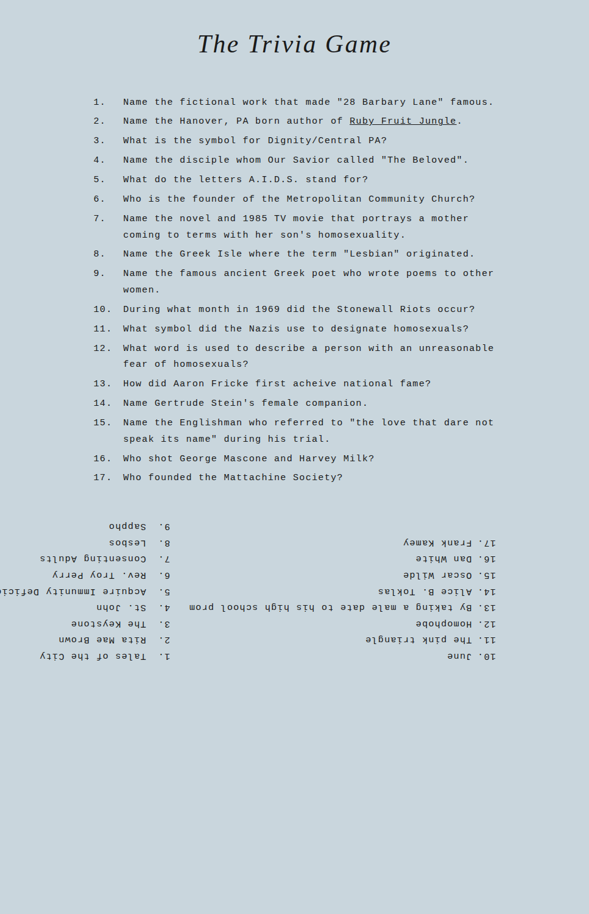The Trivia Game
1. Name the fictional work that made "28 Barbary Lane" famous.
2. Name the Hanover, PA born author of Ruby Fruit Jungle.
3. What is the symbol for Dignity/Central PA?
4. Name the disciple whom Our Savior called "The Beloved".
5. What do the letters A.I.D.S. stand for?
6. Who is the founder of the Metropolitan Community Church?
7. Name the novel and 1985 TV movie that portrays a mother coming to terms with her son's homosexuality.
8. Name the Greek Isle where the term "Lesbian" originated.
9. Name the famous ancient Greek poet who wrote poems to other women.
10. During what month in 1969 did the Stonewall Riots occur?
11. What symbol did the Nazis use to designate homosexuals?
12. What word is used to describe a person with an unreasonable fear of homosexuals?
13. How did Aaron Fricke first acheive national fame?
14. Name Gertrude Stein's female companion.
15. Name the Englishman who referred to "the love that dare not speak its name" during his trial.
16. Who shot George Mascone and Harvey Milk?
17. Who founded the Mattachine Society?
10. June
11. The pink triangle
12. Homophobe
13. By taking a male date to his high school prom
14. Alice B. Toklas
15. Oscar Wilde
16. Dan White
17. Frank Kamey
1. Tales of the City
2. Rita Mae Brown
3. The Keystone
4. St. John
5. Acquire Immunity Deficiency Syndrom
6. Rev. Troy Perry
7. Consenting Adults
8. Lesbos
9. Sappho